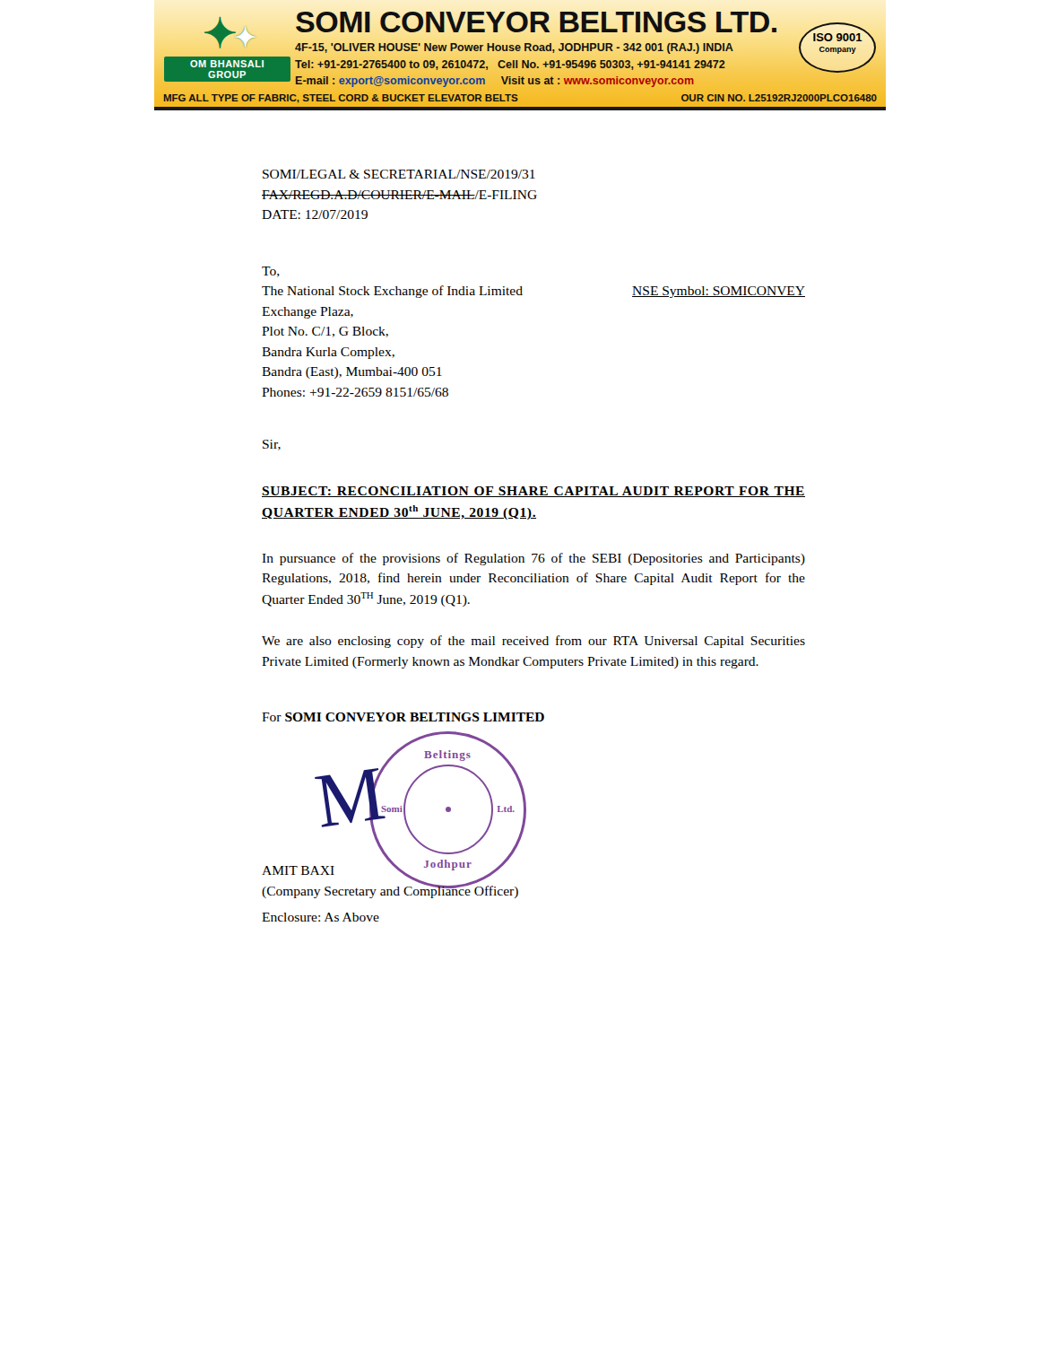| ✦ ✦ OM BHANSALI GROUP | SOMI CONVEYOR BELTINGS LTD. 4F-15, 'OLIVER HOUSE' New Power House Road, JODHPUR - 342 001 (RAJ.) INDIA Tel: +91-291-2765400 to 09, 2610472, Cell No. +91-95496 50303, +91-94141 29472 E-mail : export@somiconveyor.com Visit us at : www.somiconveyor.com | ISO 9001 Company |
MFG ALL TYPE OF FABRIC, STEEL CORD & BUCKET ELEVATOR BELTS OUR CIN NO. L25192RJ2000PLCO16480
SOMI/LEGAL & SECRETARIAL/NSE/2019/31
FAX/REGD.A.D/COURIER/E-MAIL/E-FILING
DATE: 12/07/2019
To,
The National Stock Exchange of India Limited NSE Symbol: SOMICONVEY
Exchange Plaza,
Plot No. C/1, G Block,
Bandra Kurla Complex,
Bandra (East), Mumbai-400 051
Phones: +91-22-2659 8151/65/68
Sir,
SUBJECT: RECONCILIATION OF SHARE CAPITAL AUDIT REPORT FOR THE QUARTER ENDED 30th JUNE, 2019 (Q1).
In pursuance of the provisions of Regulation 76 of the SEBI (Depositories and Participants) Regulations, 2018, find herein under Reconciliation of Share Capital Audit Report for the Quarter Ended 30TH June, 2019 (Q1).
We are also enclosing copy of the mail received from our RTA Universal Capital Securities Private Limited (Formerly known as Mondkar Computers Private Limited) in this regard.
For SOMI CONVEYOR BELTINGS LIMITED
Beltings
Somi
Ltd.
Jodhpur
M
AMIT BAXI
(Company Secretary and Compliance Officer)
Enclosure: As Above